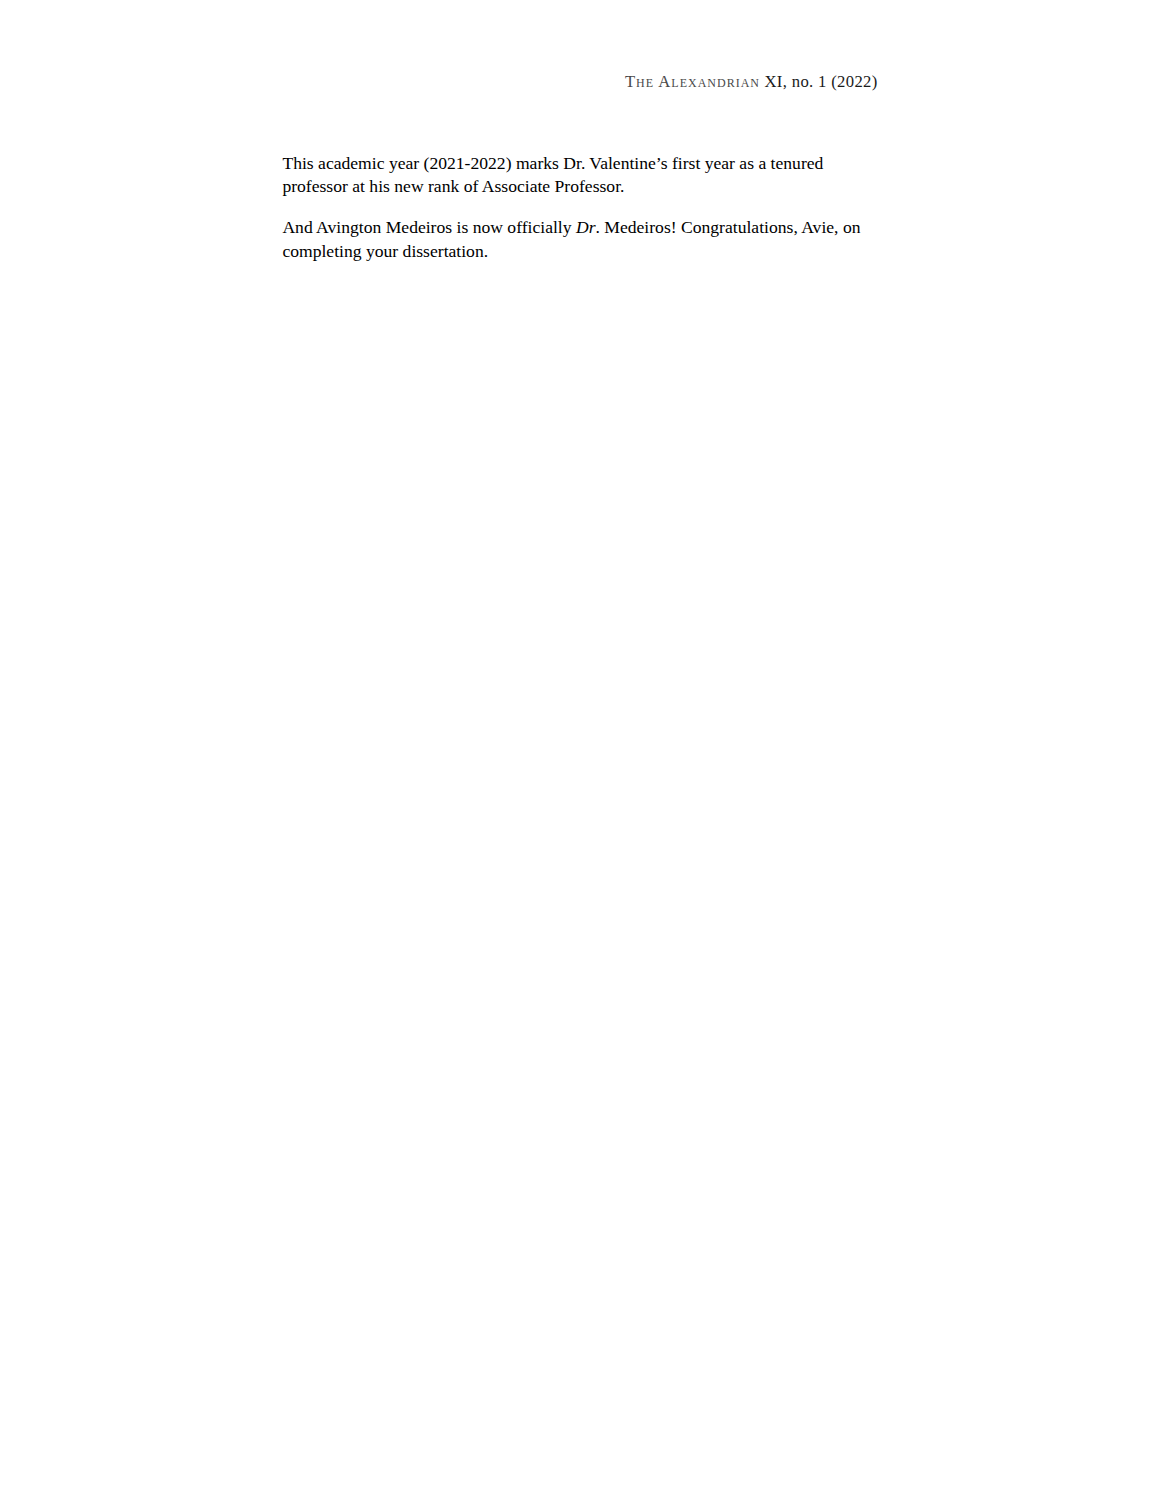The Alexandrian XI, no. 1 (2022)
This academic year (2021-2022) marks Dr. Valentine’s first year as a tenured professor at his new rank of Associate Professor.
And Avington Medeiros is now officially Dr. Medeiros! Congratulations, Avie, on completing your dissertation.